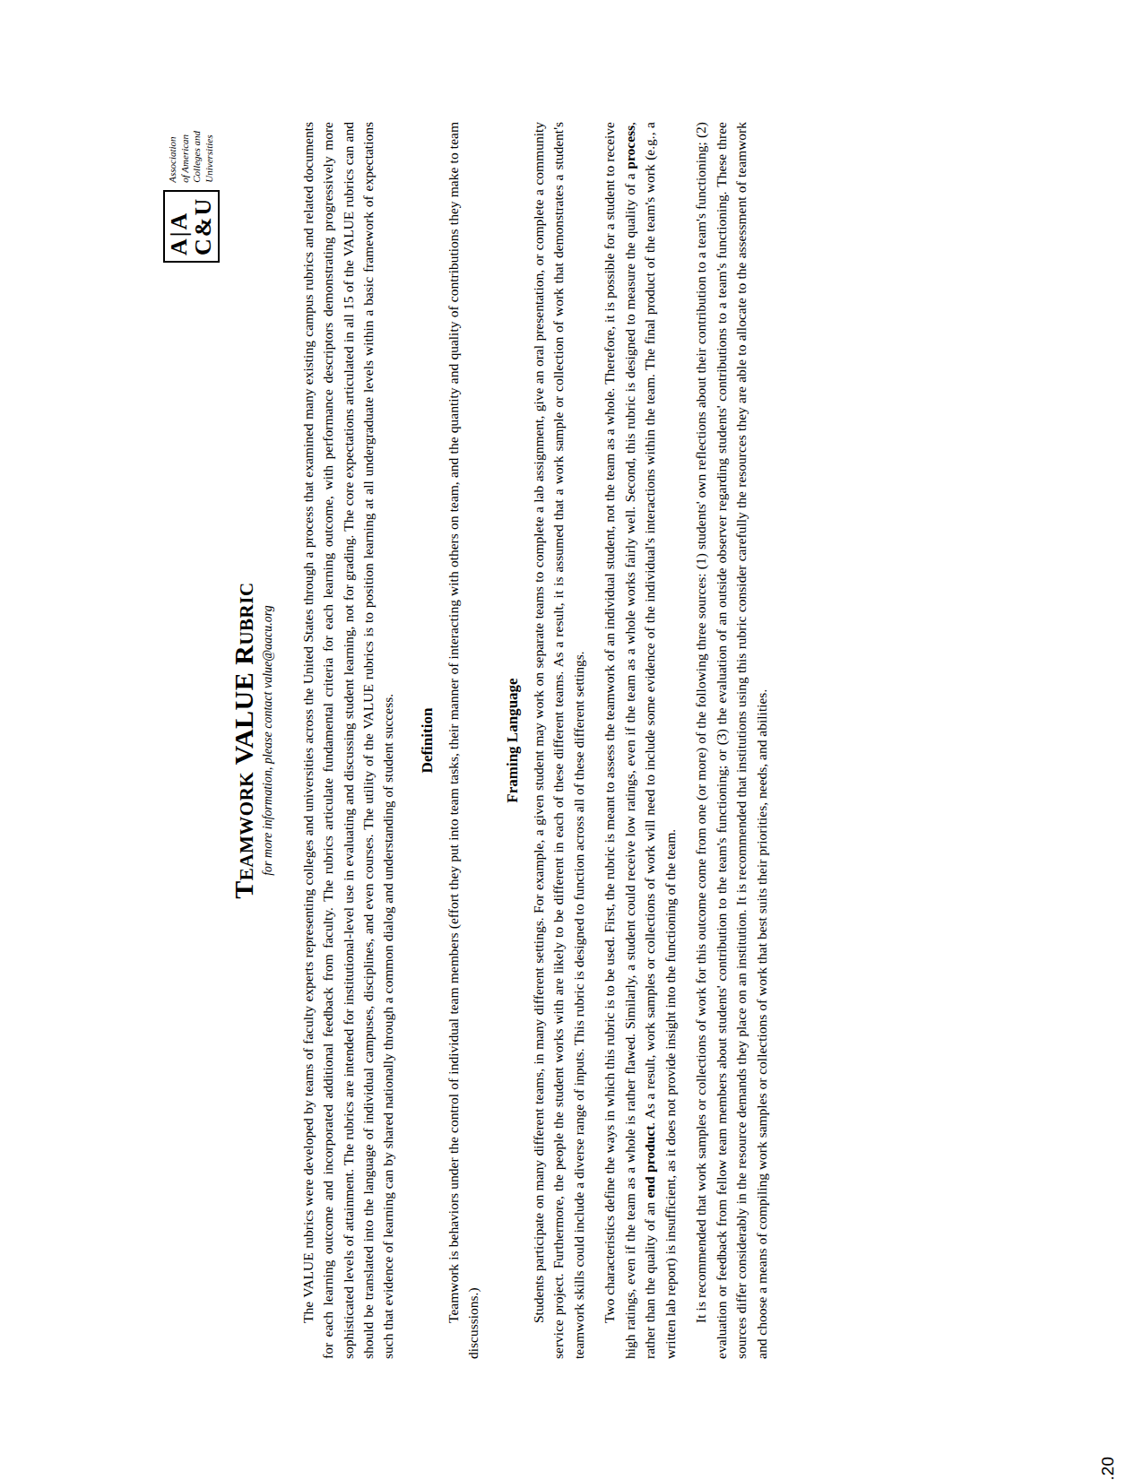A|A C&U Association
of American
Colleges and
Universities
Teamwork VALUE Rubric
for more information, please contact value@aacu.org
The VALUE rubrics were developed by teams of faculty experts representing colleges and universities across the United States through a process that examined many existing campus rubrics and related documents for each learning outcome and incorporated additional feedback from faculty. The rubrics articulate fundamental criteria for each learning outcome, with performance descriptors demonstrating progressively more sophisticated levels of attainment. The rubrics are intended for institutional-level use in evaluating and discussing student learning, not for grading. The core expectations articulated in all 15 of the VALUE rubrics can and should be translated into the language of individual campuses, disciplines, and even courses. The utility of the VALUE rubrics is to position learning at all undergraduate levels within a basic framework of expectations such that evidence of learning can by shared nationally through a common dialog and understanding of student success.
Definition
Teamwork is behaviors under the control of individual team members (effort they put into team tasks, their manner of interacting with others on team, and the quantity and quality of contributions they make to team discussions.)
Framing Language
Students participate on many different teams, in many different settings. For example, a given student may work on separate teams to complete a lab assignment, give an oral presentation, or complete a community service project. Furthermore, the people the student works with are likely to be different in each of these different teams. As a result, it is assumed that a work sample or collection of work that demonstrates a student's teamwork skills could include a diverse range of inputs. This rubric is designed to function across all of these different settings.
Two characteristics define the ways in which this rubric is to be used. First, the rubric is meant to assess the teamwork of an individual student, not the team as a whole. Therefore, it is possible for a student to receive high ratings, even if the team as a whole is rather flawed. Similarly, a student could receive low ratings, even if the team as a whole works fairly well. Second, this rubric is designed to measure the quality of a process, rather than the quality of an end product. As a result, work samples or collections of work will need to include some evidence of the individual's interactions within the team. The final product of the team's work (e.g., a written lab report) is insufficient, as it does not provide insight into the functioning of the team.
It is recommended that work samples or collections of work for this outcome come from one (or more) of the following three sources: (1) students' own reflections about their contribution to a team's functioning; (2) evaluation or feedback from fellow team members about students' contribution to the team's functioning; or (3) the evaluation of an outside observer regarding students' contributions to a team's functioning. These three sources differ considerably in the resource demands they place on an institution. It is recommended that institutions using this rubric consider carefully the resources they are able to allocate to the assessment of teamwork and choose a means of compiling work samples or collections of work that best suits their priorities, needs, and abilities.
Page 24.136.20